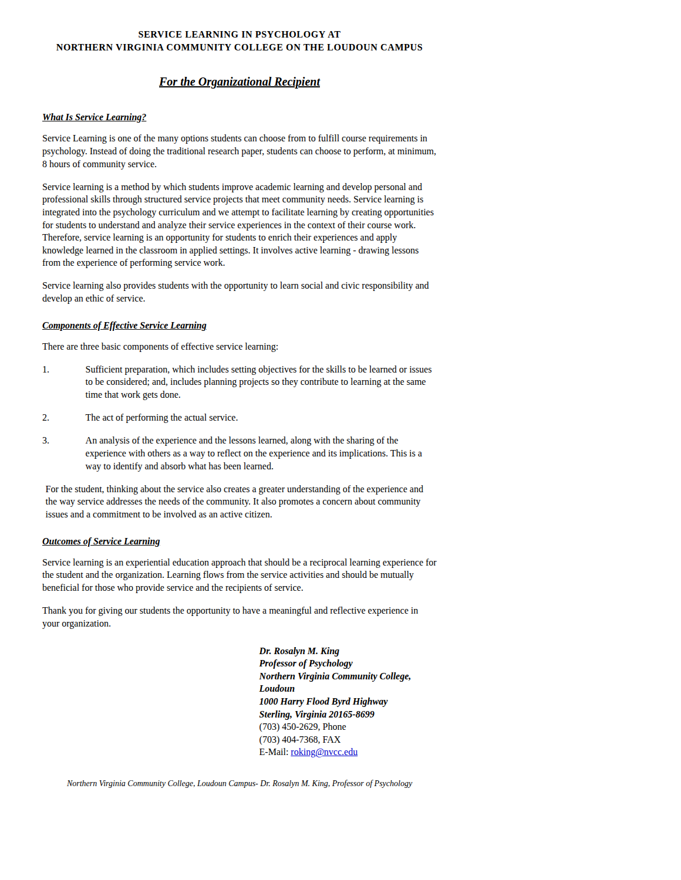Service Learning in Psychology at Northern Virginia Community College on the Loudoun Campus
For the Organizational Recipient
What Is Service Learning?
Service Learning is one of the many options students can choose from to fulfill course requirements in psychology. Instead of doing the traditional research paper, students can choose to perform, at minimum, 8 hours of community service.
Service learning is a method by which students improve academic learning and develop personal and professional skills through structured service projects that meet community needs. Service learning is integrated into the psychology curriculum and we attempt to facilitate learning by creating opportunities for students to understand and analyze their service experiences in the context of their course work. Therefore, service learning is an opportunity for students to enrich their experiences and apply knowledge learned in the classroom in applied settings. It involves active learning - drawing lessons from the experience of performing service work.
Service learning also provides students with the opportunity to learn social and civic responsibility and develop an ethic of service.
Components of Effective Service Learning
There are three basic components of effective service learning:
Sufficient preparation, which includes setting objectives for the skills to be learned or issues to be considered; and, includes planning projects so they contribute to learning at the same time that work gets done.
The act of performing the actual service.
An analysis of the experience and the lessons learned, along with the sharing of the experience with others as a way to reflect on the experience and its implications. This is a way to identify and absorb what has been learned.
For the student, thinking about the service also creates a greater understanding of the experience and the way service addresses the needs of the community. It also promotes a concern about community issues and a commitment to be involved as an active citizen.
Outcomes of Service Learning
Service learning is an experiential education approach that should be a reciprocal learning experience for the student and the organization. Learning flows from the service activities and should be mutually beneficial for those who provide service and the recipients of service.
Thank you for giving our students the opportunity to have a meaningful and reflective experience in your organization.
Dr. Rosalyn M. King Professor of Psychology Northern Virginia Community College, Loudoun 1000 Harry Flood Byrd Highway Sterling, Virginia 20165-8699 (703) 450-2629, Phone (703) 404-7368, FAX E-Mail: roking@nvcc.edu
Northern Virginia Community College, Loudoun Campus- Dr. Rosalyn M. King, Professor of Psychology